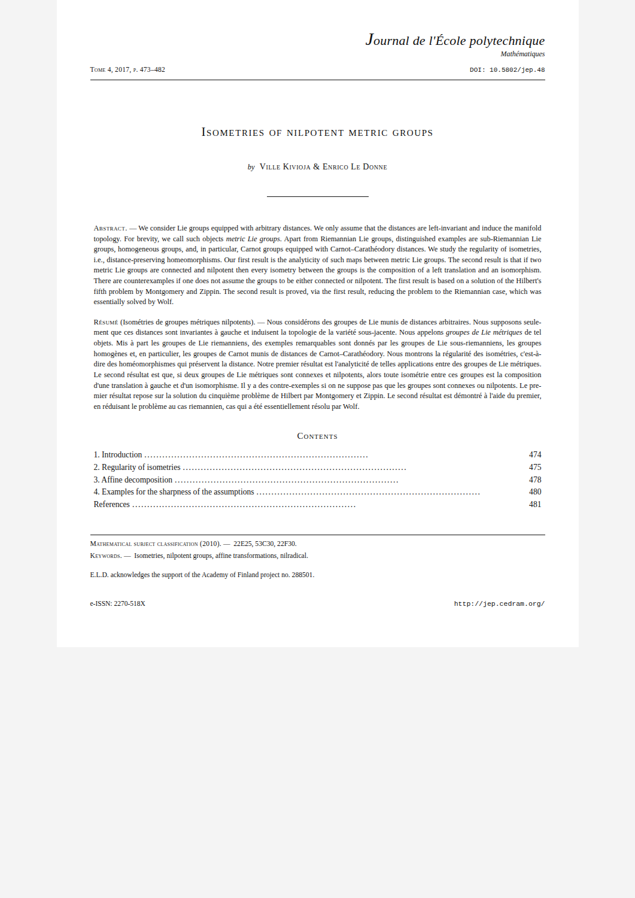Journal de l'École polytechnique
Mathématiques
Tome 4, 2017, p. 473–482
DOI: 10.5802/jep.48
Isometries of nilpotent metric groups
by Ville Kivioja & Enrico Le Donne
Abstract. — We consider Lie groups equipped with arbitrary distances. We only assume that the distances are left-invariant and induce the manifold topology. For brevity, we call such objects metric Lie groups. Apart from Riemannian Lie groups, distinguished examples are sub-Riemannian Lie groups, homogeneous groups, and, in particular, Carnot groups equipped with Carnot–Carathéodory distances. We study the regularity of isometries, i.e., distance-preserving homeomorphisms. Our first result is the analyticity of such maps between metric Lie groups. The second result is that if two metric Lie groups are connected and nilpotent then every isometry between the groups is the composition of a left translation and an isomorphism. There are counterexamples if one does not assume the groups to be either connected or nilpotent. The first result is based on a solution of the Hilbert's fifth problem by Montgomery and Zippin. The second result is proved, via the first result, reducing the problem to the Riemannian case, which was essentially solved by Wolf.
Résumé (Isométries de groupes métriques nilpotents). — Nous considérons des groupes de Lie munis de distances arbitraires. Nous supposons seulement que ces distances sont invariantes à gauche et induisent la topologie de la variété sous-jacente. Nous appelons groupes de Lie métriques de tel objets. Mis à part les groupes de Lie riemanniens, des exemples remarquables sont donnés par les groupes de Lie sous-riemanniens, les groupes homogènes et, en particulier, les groupes de Carnot munis de distances de Carnot–Carathéodory. Nous montrons la régularité des isométries, c'est-à-dire des homéomorphismes qui préservent la distance. Notre premier résultat est l'analyticité de telles applications entre des groupes de Lie métriques. Le second résultat est que, si deux groupes de Lie métriques sont connexes et nilpotents, alors toute isométrie entre ces groupes est la composition d'une translation à gauche et d'un isomorphisme. Il y a des contre-exemples si on ne suppose pas que les groupes sont connexes ou nilpotents. Le premier résultat repose sur la solution du cinquième problème de Hilbert par Montgomery et Zippin. Le second résultat est démontré à l'aide du premier, en réduisant le problème au cas riemannien, cas qui a été essentiellement résolu par Wolf.
Contents
1. Introduction........................................................................... 474
2. Regularity of isometries........................................................................... 475
3. Affine decomposition........................................................................... 478
4. Examples for the sharpness of the assumptions........................................................................... 480
References........................................................................... 481
Mathematical subject classification (2010). — 22E25, 53C30, 22F30.
Keywords. — Isometries, nilpotent groups, affine transformations, nilradical.
E.L.D. acknowledges the support of the Academy of Finland project no. 288501.
e-ISSN: 2270-518X
http://jep.cedram.org/